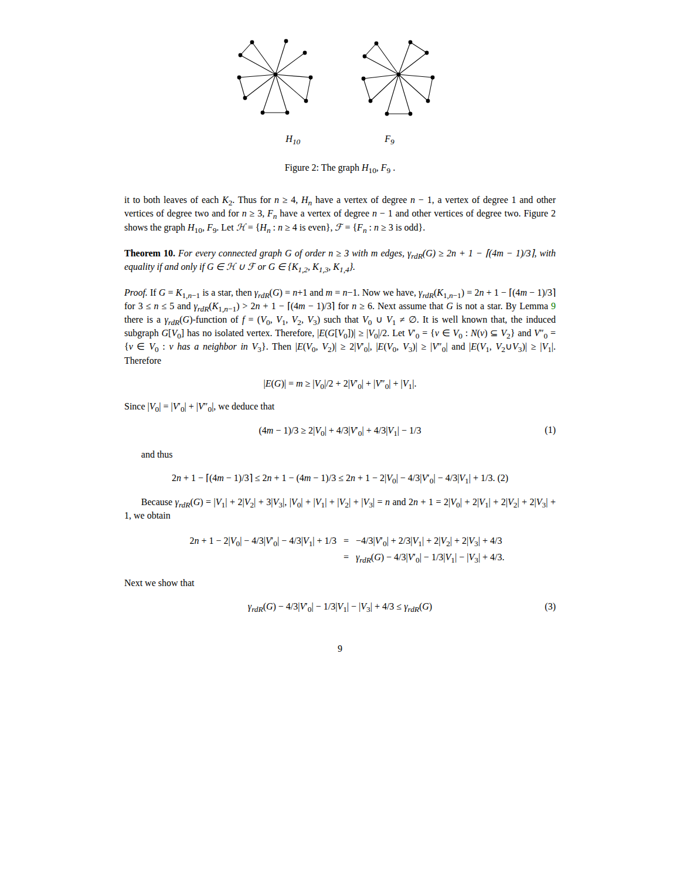H10 F9
Figure 2: The graph H10, F9 .
it to both leaves of each K2. Thus for n ≥ 4, Hn have a vertex of degree n − 1, a vertex of degree 1 and other vertices of degree two and for n ≥ 3, Fn have a vertex of degree n − 1 and other vertices of degree two. Figure 2 shows the graph H10, F9. Let ℋ = {Hn : n ≥ 4 is even}, ℱ = {Fn : n ≥ 3 is odd}.
Theorem 10. For every connected graph G of order n ≥ 3 with m edges, γrdR(G) ≥ 2n + 1 − ⌈(4m − 1)/3⌉, with equality if and only if G ∈ ℋ ∪ ℱ or G ∈ {K1,2, K1,3, K1,4}.
Proof. If G = K1,n−1 is a star, then γrdR(G) = n+1 and m = n−1. Now we have, γrdR(K1,n−1) = 2n + 1 − ⌈(4m − 1)/3⌉ for 3 ≤ n ≤ 5 and γrdR(K1,n−1) > 2n + 1 − ⌈(4m − 1)/3⌉ for n ≥ 6. Next assume that G is not a star. By Lemma 9 there is a γrdR(G)-function of f = (V0, V1, V2, V3) such that V0 ∪ V1 ≠ ∅. It is well known that, the induced subgraph G[V0] has no isolated vertex. Therefore, |E(G[V0])| ≥ |V0|/2. Let V′0 = {v ∈ V0 : N(v) ⊆ V2} and V″0 = {v ∈ V0 : v has a neighbor in V3}. Then |E(V0, V2)| ≥ 2|V′0|, |E(V0, V3)| ≥ |V″0| and |E(V1, V2∪V3)| ≥ |V1|. Therefore
|E(G)| = m ≥ |V0|/2 + 2|V′0| + |V″0| + |V1|.
Since |V0| = |V′0| + |V″0|, we deduce that
(4m − 1)/3 ≥ 2|V0| + 4/3|V′0| + 4/3|V1| − 1/3 (1)
and thus
2n + 1 − ⌈(4m − 1)/3⌉ ≤ 2n + 1 − (4m − 1)/3 ≤ 2n + 1 − 2|V0| − 4/3|V′0| − 4/3|V1| + 1/3. (2)
Because γrdR(G) = |V1| + 2|V2| + 3|V3|, |V0| + |V1| + |V2| + |V3| = n and 2n + 1 = 2|V0| + 2|V1| + 2|V2| + 2|V3| + 1, we obtain
| 2 n + 1 − 2/ V 0 / − 4/3/ V ′ 0 / − 4/3/ V 1 / + 1/3 | = | −4/3/ V ′ 0 / + 2/3/ V 1 / + 2/ V 2 / + 2/ V 3 / + 4/3 |
| | = | γ rdR ( G ) − 4/3/ V ′ 0 / − 1/3/ V 1 / − / V 3 / + 4/3. |
Next we show that
γrdR(G) − 4/3|V′0| − 1/3|V1| − |V3| + 4/3 ≤ γrdR(G) (3)
9